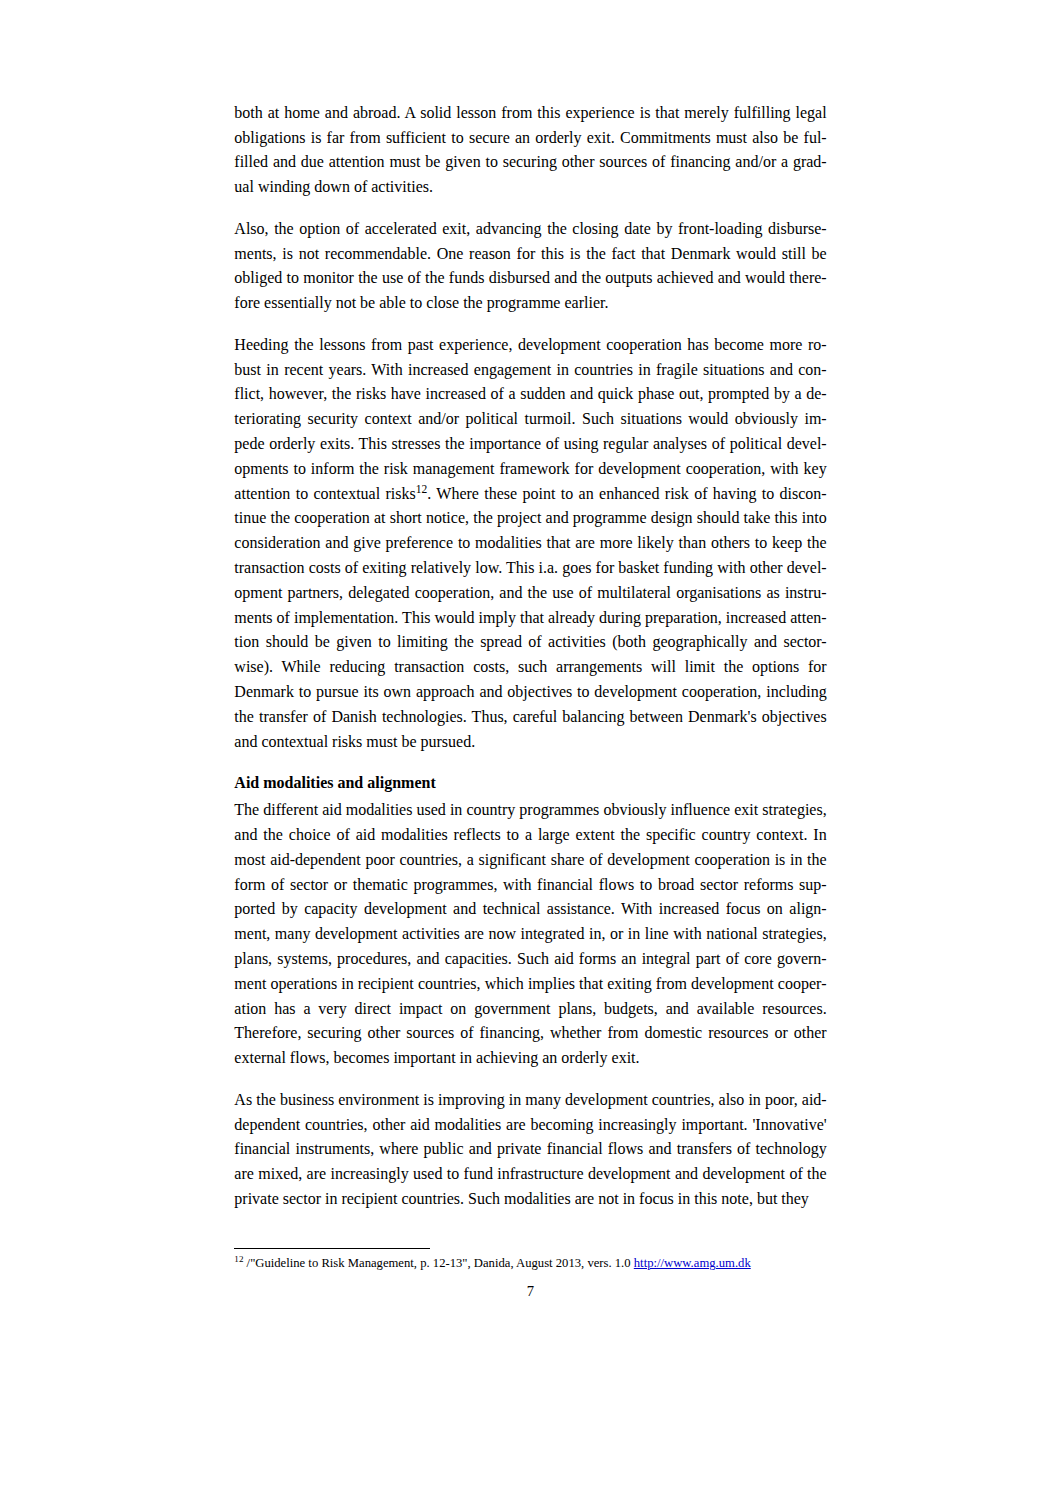both at home and abroad. A solid lesson from this experience is that merely fulfilling legal obligations is far from sufficient to secure an orderly exit. Commitments must also be fulfilled and due attention must be given to securing other sources of financing and/or a gradual winding down of activities.
Also, the option of accelerated exit, advancing the closing date by front-loading disbursements, is not recommendable. One reason for this is the fact that Denmark would still be obliged to monitor the use of the funds disbursed and the outputs achieved and would therefore essentially not be able to close the programme earlier.
Heeding the lessons from past experience, development cooperation has become more robust in recent years. With increased engagement in countries in fragile situations and conflict, however, the risks have increased of a sudden and quick phase out, prompted by a deteriorating security context and/or political turmoil. Such situations would obviously impede orderly exits. This stresses the importance of using regular analyses of political developments to inform the risk management framework for development cooperation, with key attention to contextual risks12. Where these point to an enhanced risk of having to discontinue the cooperation at short notice, the project and programme design should take this into consideration and give preference to modalities that are more likely than others to keep the transaction costs of exiting relatively low. This i.a. goes for basket funding with other development partners, delegated cooperation, and the use of multilateral organisations as instruments of implementation. This would imply that already during preparation, increased attention should be given to limiting the spread of activities (both geographically and sector-wise). While reducing transaction costs, such arrangements will limit the options for Denmark to pursue its own approach and objectives to development cooperation, including the transfer of Danish technologies. Thus, careful balancing between Denmark's objectives and contextual risks must be pursued.
Aid modalities and alignment
The different aid modalities used in country programmes obviously influence exit strategies, and the choice of aid modalities reflects to a large extent the specific country context. In most aid-dependent poor countries, a significant share of development cooperation is in the form of sector or thematic programmes, with financial flows to broad sector reforms supported by capacity development and technical assistance. With increased focus on alignment, many development activities are now integrated in, or in line with national strategies, plans, systems, procedures, and capacities. Such aid forms an integral part of core government operations in recipient countries, which implies that exiting from development cooperation has a very direct impact on government plans, budgets, and available resources. Therefore, securing other sources of financing, whether from domestic resources or other external flows, becomes important in achieving an orderly exit.
As the business environment is improving in many development countries, also in poor, aid-dependent countries, other aid modalities are becoming increasingly important. 'Innovative' financial instruments, where public and private financial flows and transfers of technology are mixed, are increasingly used to fund infrastructure development and development of the private sector in recipient countries. Such modalities are not in focus in this note, but they
12 /"Guideline to Risk Management, p. 12-13", Danida, August 2013, vers. 1.0 http://www.amg.um.dk
7